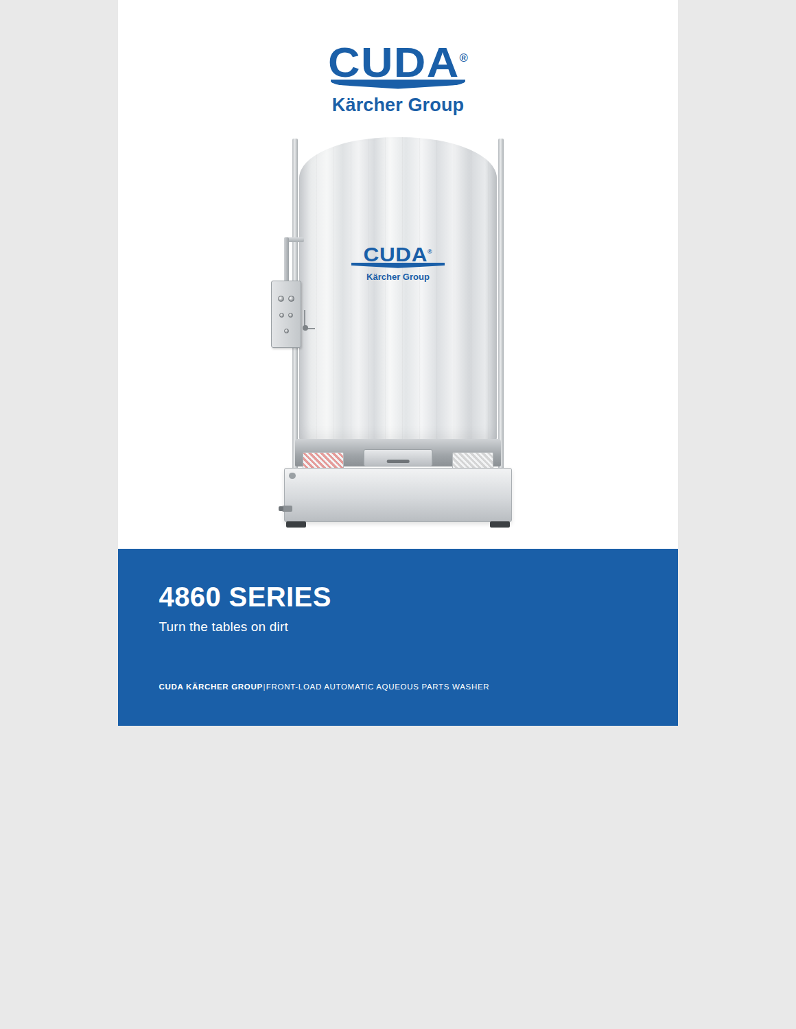CUDA® Kärcher Group
CUDA®
Kärcher Group
4860 SERIES
Turn the tables on dirt
CUDA KÄRCHER GROUP|FRONT-LOAD AUTOMATIC AQUEOUS PARTS WASHER